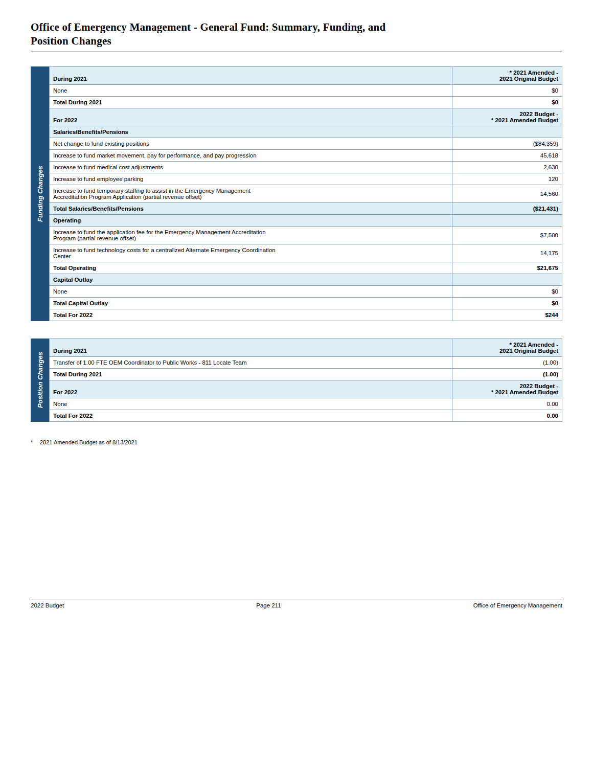Office of Emergency Management - General Fund: Summary, Funding, and
Position Changes
Funding Changes
| During 2021 | * 2021 Amended - 2021 Original Budget |
| None | $0 |
| Total During 2021 | $0 |
| For 2022 | 2022 Budget - * 2021 Amended Budget |
| Salaries/Benefits/Pensions | |
| Net change to fund existing positions | ($84,359) |
| Increase to fund market movement, pay for performance, and pay progression | 45,618 |
| Increase to fund medical cost adjustments | 2,630 |
| Increase to fund employee parking | 120 |
| Increase to fund temporary staffing to assist in the Emergency Management Accreditation Program Application (partial revenue offset) | 14,560 |
| Total Salaries/Benefits/Pensions | ($21,431) |
| Operating | |
| Increase to fund the application fee for the Emergency Management Accreditation Program (partial revenue offset) | $7,500 |
| Increase to fund technology costs for a centralized Alternate Emergency Coordination Center | 14,175 |
| Total Operating | $21,675 |
| Capital Outlay | |
| None | $0 |
| Total Capital Outlay | $0 |
| Total For 2022 | $244 |
Position Changes
| During 2021 | * 2021 Amended - 2021 Original Budget |
| Transfer of 1.00 FTE OEM Coordinator to Public Works - 811 Locate Team | (1.00) |
| Total During 2021 | (1.00) |
| For 2022 | 2022 Budget - * 2021 Amended Budget |
| None | 0.00 |
| Total For 2022 | 0.00 |
*2021 Amended Budget as of 8/13/2021
2022 Budget
Page 211
Office of Emergency Management